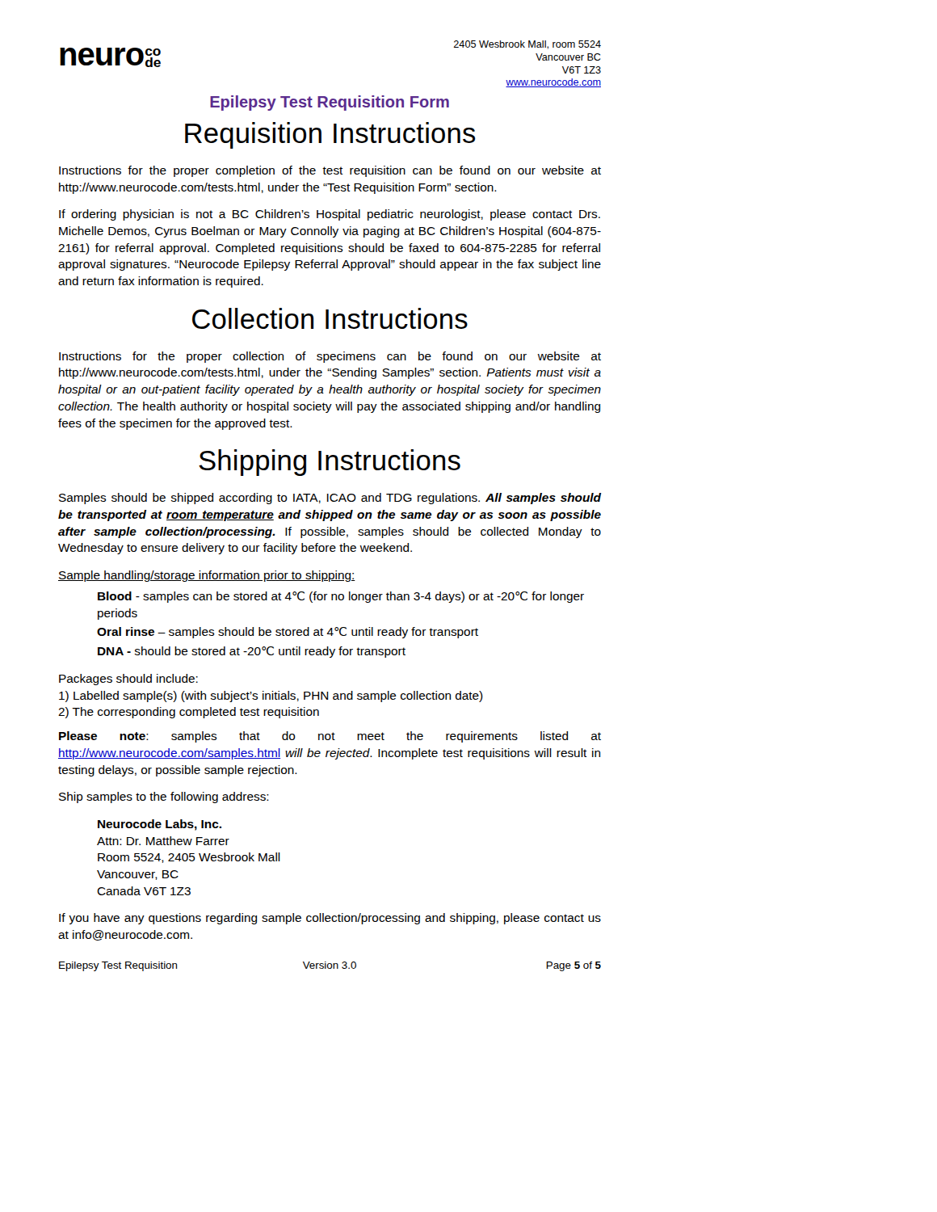neuroco de
2405 Wesbrook Mall, room 5524
Vancouver BC
V6T 1Z3
www.neurocode.com
Epilepsy Test Requisition Form
Requisition Instructions
Instructions for the proper completion of the test requisition can be found on our website at http://www.neurocode.com/tests.html, under the “Test Requisition Form” section.
If ordering physician is not a BC Children’s Hospital pediatric neurologist, please contact Drs. Michelle Demos, Cyrus Boelman or Mary Connolly via paging at BC Children’s Hospital (604-875-2161) for referral approval. Completed requisitions should be faxed to 604-875-2285 for referral approval signatures. “Neurocode Epilepsy Referral Approval” should appear in the fax subject line and return fax information is required.
Collection Instructions
Instructions for the proper collection of specimens can be found on our website at http://www.neurocode.com/tests.html, under the “Sending Samples” section. Patients must visit a hospital or an out-patient facility operated by a health authority or hospital society for specimen collection. The health authority or hospital society will pay the associated shipping and/or handling fees of the specimen for the approved test.
Shipping Instructions
Samples should be shipped according to IATA, ICAO and TDG regulations. All samples should be transported at room temperature and shipped on the same day or as soon as possible after sample collection/processing. If possible, samples should be collected Monday to Wednesday to ensure delivery to our facility before the weekend.
Sample handling/storage information prior to shipping:
Blood - samples can be stored at 4℃ (for no longer than 3-4 days) or at -20℃ for longer periods
Oral rinse – samples should be stored at 4℃ until ready for transport
DNA - should be stored at -20℃ until ready for transport
Packages should include:
1) Labelled sample(s) (with subject’s initials, PHN and sample collection date)
2) The corresponding completed test requisition
Please note: samples that do not meet the requirements listed at http://www.neurocode.com/samples.html will be rejected. Incomplete test requisitions will result in testing delays, or possible sample rejection.
Ship samples to the following address:
Neurocode Labs, Inc.
Attn: Dr. Matthew Farrer
Room 5524, 2405 Wesbrook Mall
Vancouver, BC
Canada V6T 1Z3
If you have any questions regarding sample collection/processing and shipping, please contact us at info@neurocode.com.
Epilepsy Test Requisition
Version 3.0
Page 5 of 5